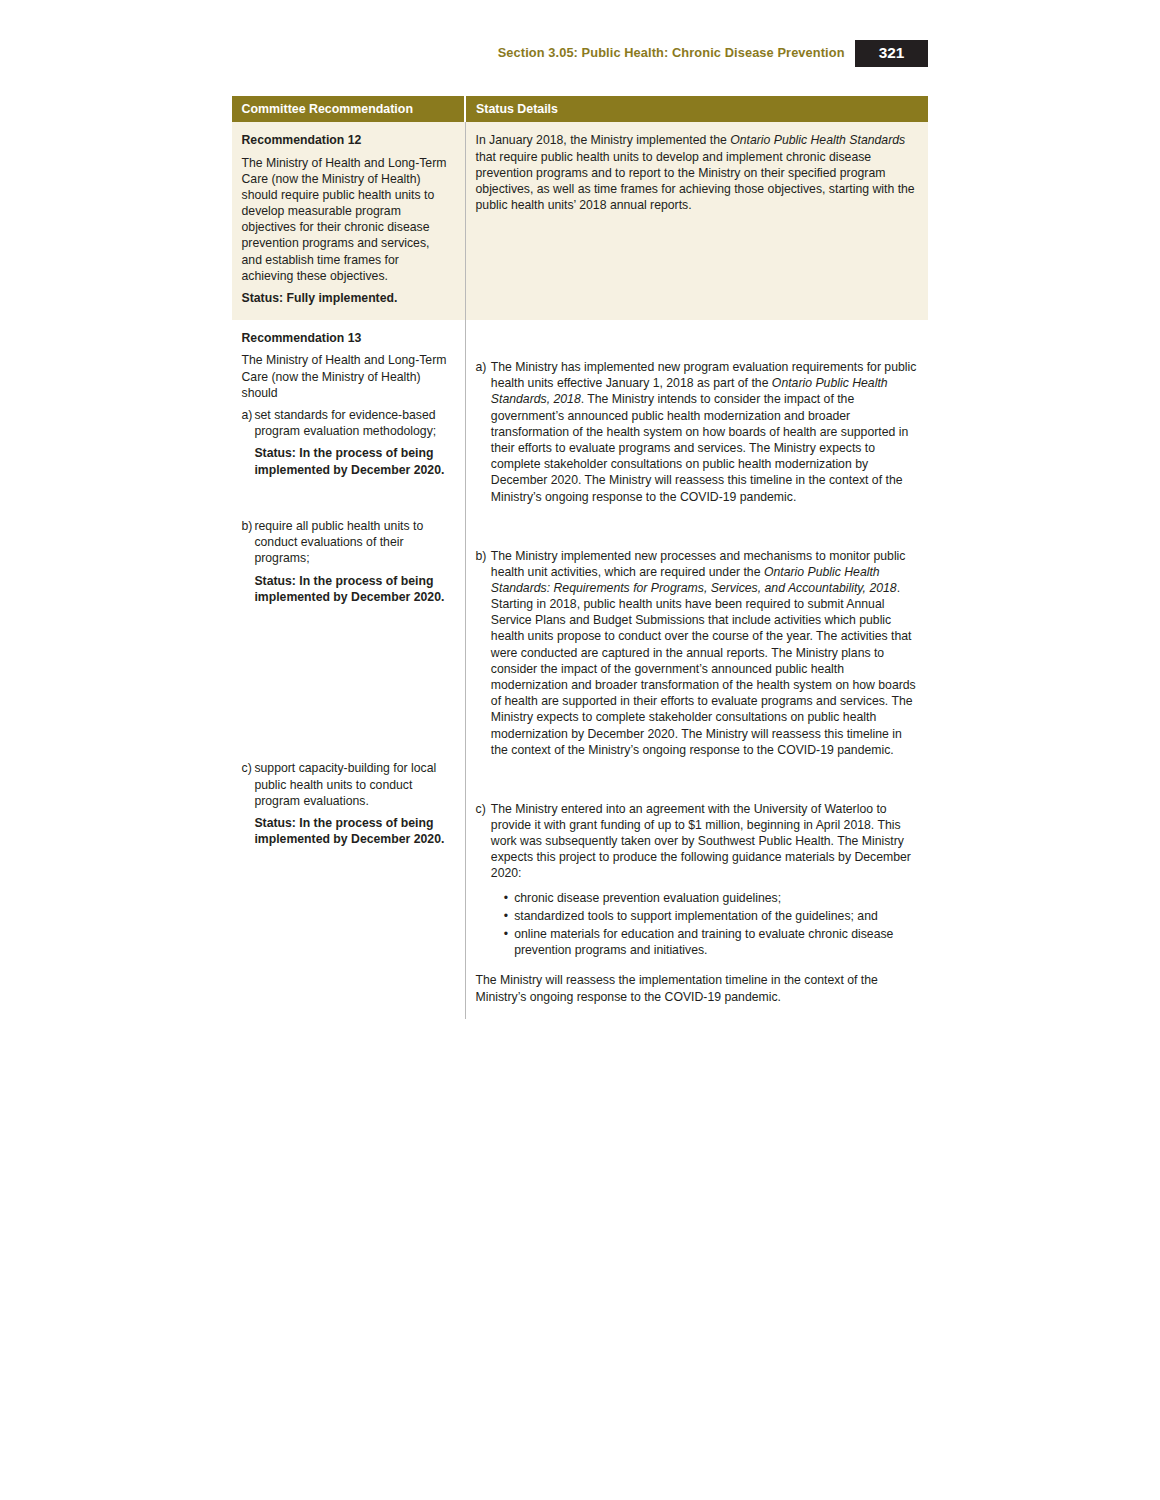Section 3.05: Public Health: Chronic Disease Prevention
321
| Committee Recommendation | Status Details |
| --- | --- |
| Recommendation 12 The Ministry of Health and Long-Term Care (now the Ministry of Health) should require public health units to develop measurable program objectives for their chronic disease prevention programs and services, and establish time frames for achieving these objectives. Status: Fully implemented. | In January 2018, the Ministry implemented the Ontario Public Health Standards that require public health units to develop and implement chronic disease prevention programs and to report to the Ministry on their specified program objectives, as well as time frames for achieving those objectives, starting with the public health units’ 2018 annual reports. |
| Recommendation 13 The Ministry of Health and Long-Term Care (now the Ministry of Health) should a) set standards for evidence-based program evaluation methodology; Status: In the process of being implemented by December 2020. b) require all public health units to conduct evaluations of their programs; Status: In the process of being implemented by December 2020. c) support capacity-building for local public health units to conduct program evaluations. Status: In the process of being implemented by December 2020. | a) The Ministry has implemented new program evaluation requirements for public health units effective January 1, 2018 as part of the Ontario Public Health Standards, 2018 . The Ministry intends to consider the impact of the government’s announced public health modernization and broader transformation of the health system on how boards of health are supported in their efforts to evaluate programs and services. The Ministry expects to complete stakeholder consultations on public health modernization by December 2020. The Ministry will reassess this timeline in the context of the Ministry’s ongoing response to the COVID-19 pandemic. b) The Ministry implemented new processes and mechanisms to monitor public health unit activities, which are required under the Ontario Public Health Standards: Requirements for Programs, Services, and Accountability, 2018 . Starting in 2018, public health units have been required to submit Annual Service Plans and Budget Submissions that include activities which public health units propose to conduct over the course of the year. The activities that were conducted are captured in the annual reports. The Ministry plans to consider the impact of the government’s announced public health modernization and broader transformation of the health system on how boards of health are supported in their efforts to evaluate programs and services. The Ministry expects to complete stakeholder consultations on public health modernization by December 2020. The Ministry will reassess this timeline in the context of the Ministry’s ongoing response to the COVID-19 pandemic. c) The Ministry entered into an agreement with the University of Waterloo to provide it with grant funding of up to $1 million, beginning in April 2018. This work was subsequently taken over by Southwest Public Health. The Ministry expects this project to produce the following guidance materials by December 2020: chronic disease prevention evaluation guidelines; standardized tools to support implementation of the guidelines; and online materials for education and training to evaluate chronic disease prevention programs and initiatives. The Ministry will reassess the implementation timeline in the context of the Ministry’s ongoing response to the COVID-19 pandemic. |